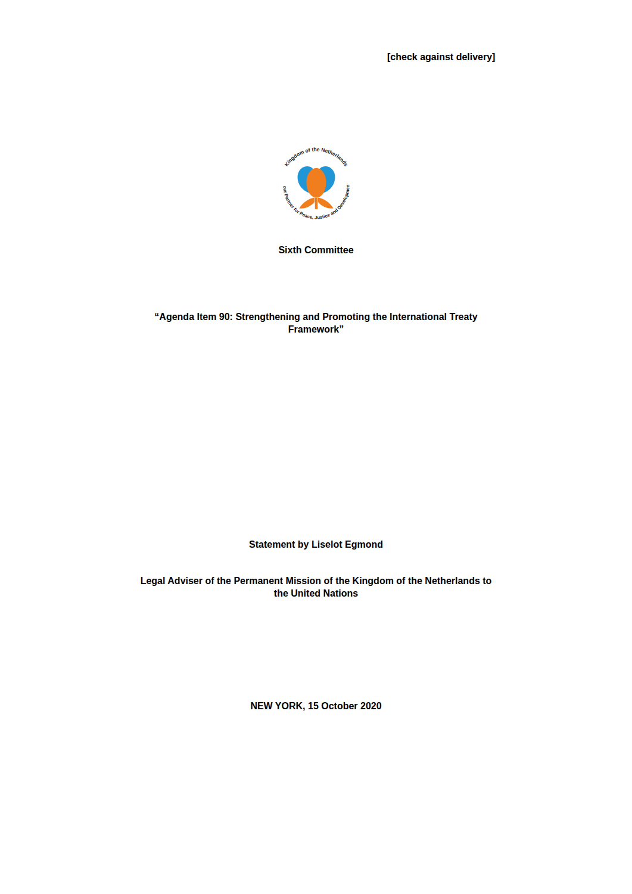[check against delivery]
Kingdom of the Netherlands Your Partner for Peace, Justice and Development
Sixth Committee
“Agenda Item 90: Strengthening and Promoting the International Treaty Framework”
Statement by Liselot Egmond
Legal Adviser of the Permanent Mission of the Kingdom of the Netherlands to the United Nations
NEW YORK, 15 October 2020